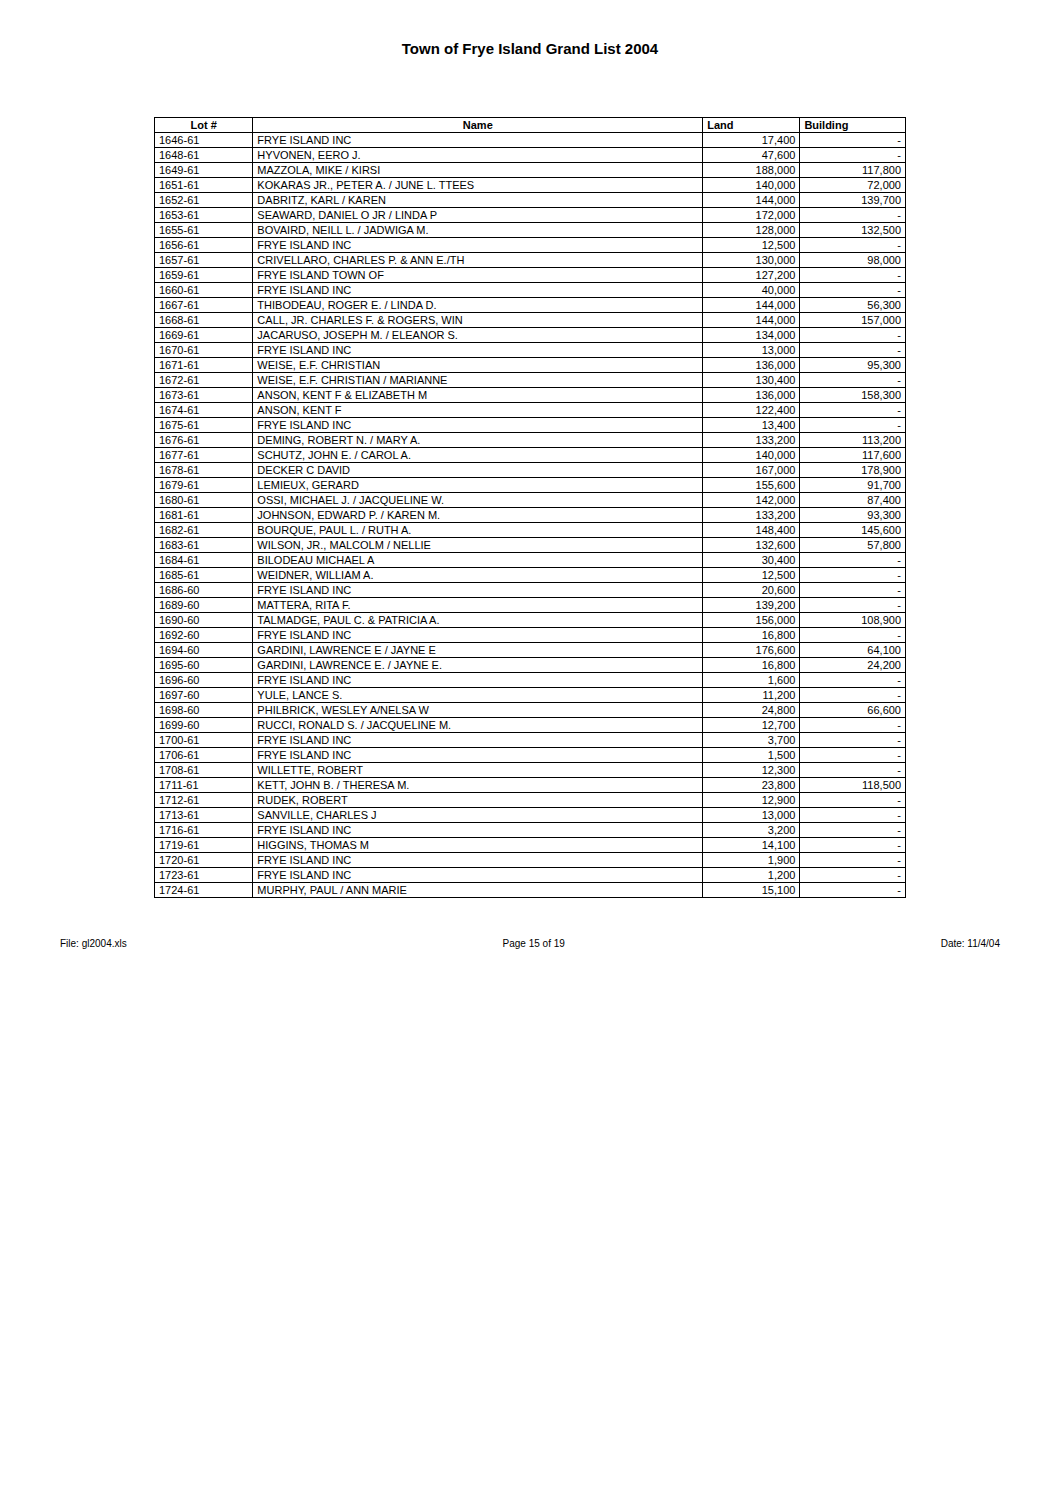Town of Frye Island Grand List 2004
| Lot # | Name | Land | Building |
| --- | --- | --- | --- |
| 1646-61 | FRYE ISLAND INC | 17,400 | - |
| 1648-61 | HYVONEN, EERO J. | 47,600 | - |
| 1649-61 | MAZZOLA, MIKE / KIRSI | 188,000 | 117,800 |
| 1651-61 | KOKARAS JR., PETER A. / JUNE L. TTEES | 140,000 | 72,000 |
| 1652-61 | DABRITZ, KARL / KAREN | 144,000 | 139,700 |
| 1653-61 | SEAWARD, DANIEL O JR / LINDA P | 172,000 | - |
| 1655-61 | BOVAIRD, NEILL L. / JADWIGA M. | 128,000 | 132,500 |
| 1656-61 | FRYE ISLAND INC | 12,500 | - |
| 1657-61 | CRIVELLARO, CHARLES P. & ANN E./TH | 130,000 | 98,000 |
| 1659-61 | FRYE ISLAND TOWN OF | 127,200 | - |
| 1660-61 | FRYE ISLAND INC | 40,000 | - |
| 1667-61 | THIBODEAU, ROGER E. / LINDA D. | 144,000 | 56,300 |
| 1668-61 | CALL, JR. CHARLES F. & ROGERS, WIN | 144,000 | 157,000 |
| 1669-61 | JACARUSO, JOSEPH M. / ELEANOR S. | 134,000 | - |
| 1670-61 | FRYE ISLAND INC | 13,000 | - |
| 1671-61 | WEISE, E.F. CHRISTIAN | 136,000 | 95,300 |
| 1672-61 | WEISE, E.F. CHRISTIAN / MARIANNE | 130,400 | - |
| 1673-61 | ANSON, KENT F & ELIZABETH M | 136,000 | 158,300 |
| 1674-61 | ANSON, KENT F | 122,400 | - |
| 1675-61 | FRYE ISLAND INC | 13,400 | - |
| 1676-61 | DEMING, ROBERT N. / MARY A. | 133,200 | 113,200 |
| 1677-61 | SCHUTZ, JOHN E. / CAROL A. | 140,000 | 117,600 |
| 1678-61 | DECKER C DAVID | 167,000 | 178,900 |
| 1679-61 | LEMIEUX, GERARD | 155,600 | 91,700 |
| 1680-61 | OSSI, MICHAEL J. / JACQUELINE W. | 142,000 | 87,400 |
| 1681-61 | JOHNSON, EDWARD P. / KAREN M. | 133,200 | 93,300 |
| 1682-61 | BOURQUE, PAUL L. / RUTH A. | 148,400 | 145,600 |
| 1683-61 | WILSON, JR., MALCOLM / NELLIE | 132,600 | 57,800 |
| 1684-61 | BILODEAU MICHAEL A | 30,400 | - |
| 1685-61 | WEIDNER, WILLIAM A. | 12,500 | - |
| 1686-60 | FRYE ISLAND INC | 20,600 | - |
| 1689-60 | MATTERA, RITA F. | 139,200 | - |
| 1690-60 | TALMADGE, PAUL C. & PATRICIA A. | 156,000 | 108,900 |
| 1692-60 | FRYE ISLAND INC | 16,800 | - |
| 1694-60 | GARDINI, LAWRENCE E / JAYNE E | 176,600 | 64,100 |
| 1695-60 | GARDINI, LAWRENCE E. / JAYNE E. | 16,800 | 24,200 |
| 1696-60 | FRYE ISLAND INC | 1,600 | - |
| 1697-60 | YULE, LANCE S. | 11,200 | - |
| 1698-60 | PHILBRICK, WESLEY A/NELSA W | 24,800 | 66,600 |
| 1699-60 | RUCCI, RONALD S. / JACQUELINE M. | 12,700 | - |
| 1700-61 | FRYE ISLAND INC | 3,700 | - |
| 1706-61 | FRYE ISLAND INC | 1,500 | - |
| 1708-61 | WILLETTE, ROBERT | 12,300 | - |
| 1711-61 | KETT, JOHN B. / THERESA M. | 23,800 | 118,500 |
| 1712-61 | RUDEK, ROBERT | 12,900 | - |
| 1713-61 | SANVILLE, CHARLES J | 13,000 | - |
| 1716-61 | FRYE ISLAND INC | 3,200 | - |
| 1719-61 | HIGGINS, THOMAS M | 14,100 | - |
| 1720-61 | FRYE ISLAND INC | 1,900 | - |
| 1723-61 | FRYE ISLAND INC | 1,200 | - |
| 1724-61 | MURPHY, PAUL / ANN MARIE | 15,100 | - |
File: gl2004.xls
Page 15 of 19
Date: 11/4/04